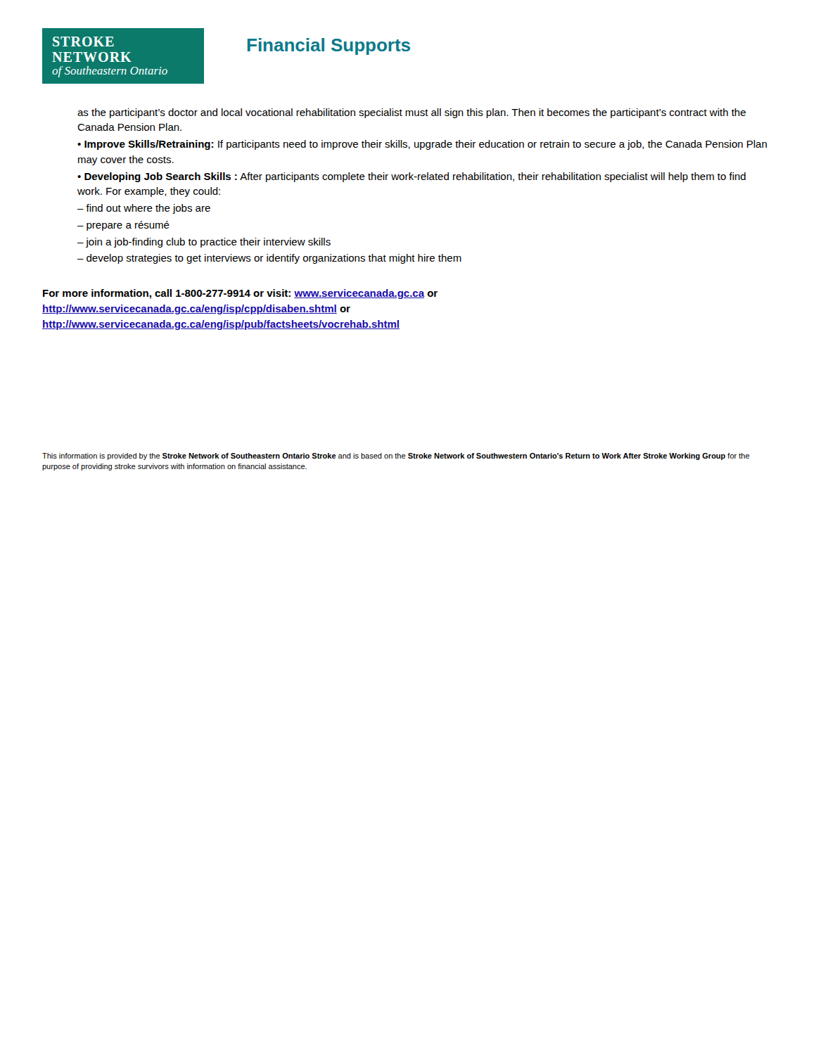STROKE NETWORK
of Southeastern Ontario
Financial Supports
as the participant’s doctor and local vocational rehabilitation specialist must all sign this plan. Then it becomes the participant’s contract with the Canada Pension Plan.
• Improve Skills/Retraining: If participants need to improve their skills, upgrade their education or retrain to secure a job, the Canada Pension Plan may cover the costs.
• Developing Job Search Skills : After participants complete their work-related rehabilitation, their rehabilitation specialist will help them to find work. For example, they could:
– find out where the jobs are
– prepare a résumé
– join a job-finding club to practice their interview skills
– develop strategies to get interviews or identify organizations that might hire them
For more information, call 1-800-277-9914 or visit: www.servicecanada.gc.ca or
http://www.servicecanada.gc.ca/eng/isp/cpp/disaben.shtml or
http://www.servicecanada.gc.ca/eng/isp/pub/factsheets/vocrehab.shtml
This information is provided by the Stroke Network of Southeastern Ontario Stroke and is based on the Stroke Network of Southwestern Ontario's Return to Work After Stroke Working Group for the purpose of providing stroke survivors with information on financial assistance.